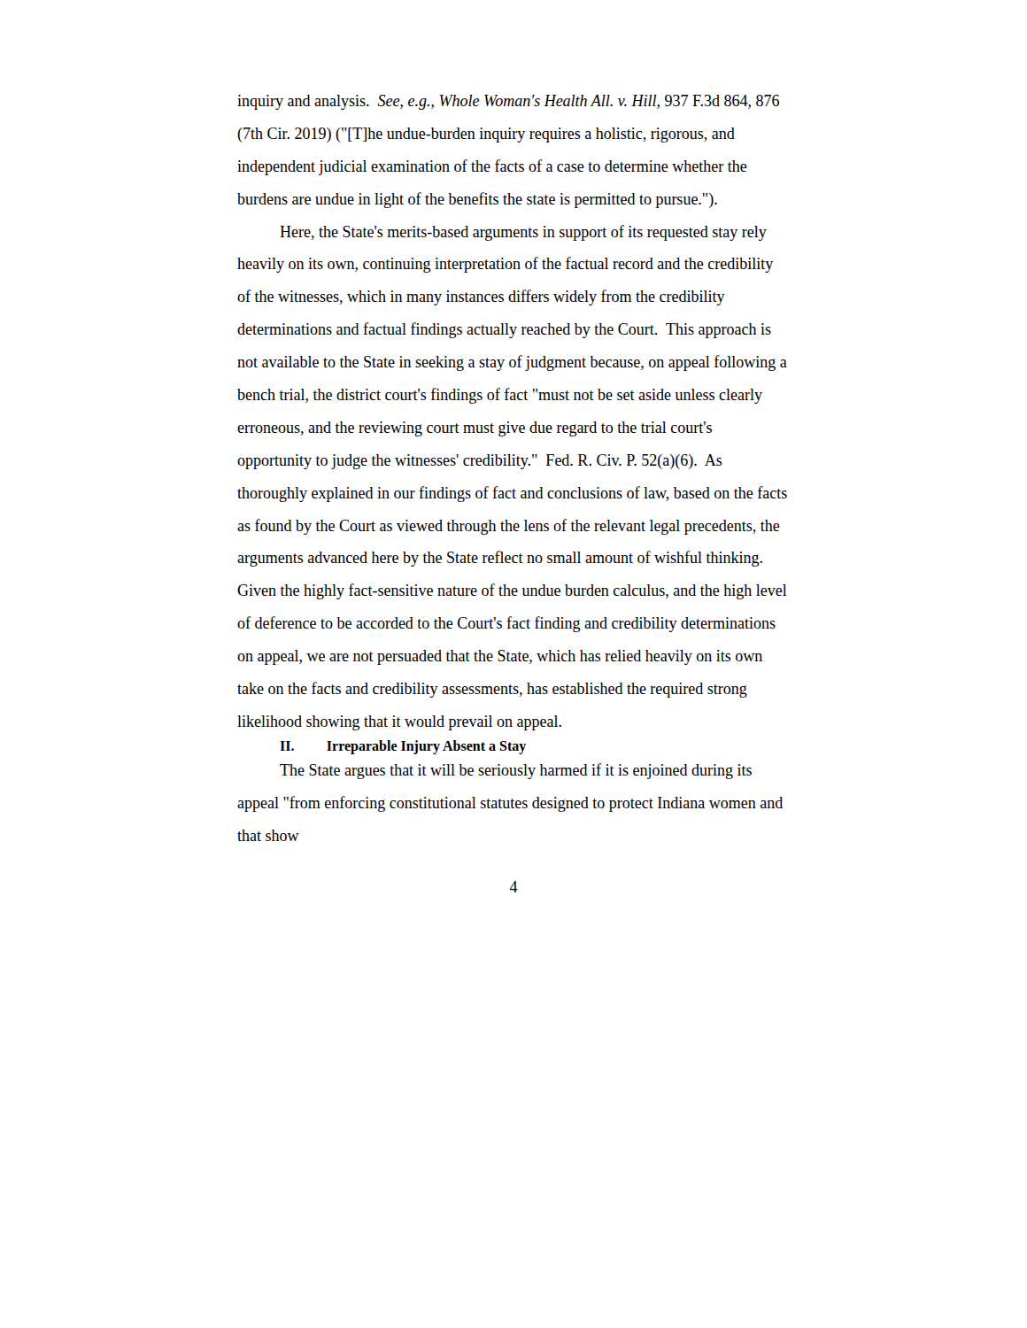inquiry and analysis. See, e.g., Whole Woman's Health All. v. Hill, 937 F.3d 864, 876 (7th Cir. 2019) ("[T]he undue-burden inquiry requires a holistic, rigorous, and independent judicial examination of the facts of a case to determine whether the burdens are undue in light of the benefits the state is permitted to pursue.").
Here, the State's merits-based arguments in support of its requested stay rely heavily on its own, continuing interpretation of the factual record and the credibility of the witnesses, which in many instances differs widely from the credibility determinations and factual findings actually reached by the Court. This approach is not available to the State in seeking a stay of judgment because, on appeal following a bench trial, the district court's findings of fact "must not be set aside unless clearly erroneous, and the reviewing court must give due regard to the trial court's opportunity to judge the witnesses' credibility." Fed. R. Civ. P. 52(a)(6). As thoroughly explained in our findings of fact and conclusions of law, based on the facts as found by the Court as viewed through the lens of the relevant legal precedents, the arguments advanced here by the State reflect no small amount of wishful thinking. Given the highly fact-sensitive nature of the undue burden calculus, and the high level of deference to be accorded to the Court's fact finding and credibility determinations on appeal, we are not persuaded that the State, which has relied heavily on its own take on the facts and credibility assessments, has established the required strong likelihood showing that it would prevail on appeal.
II. Irreparable Injury Absent a Stay
The State argues that it will be seriously harmed if it is enjoined during its appeal "from enforcing constitutional statutes designed to protect Indiana women and that show
4